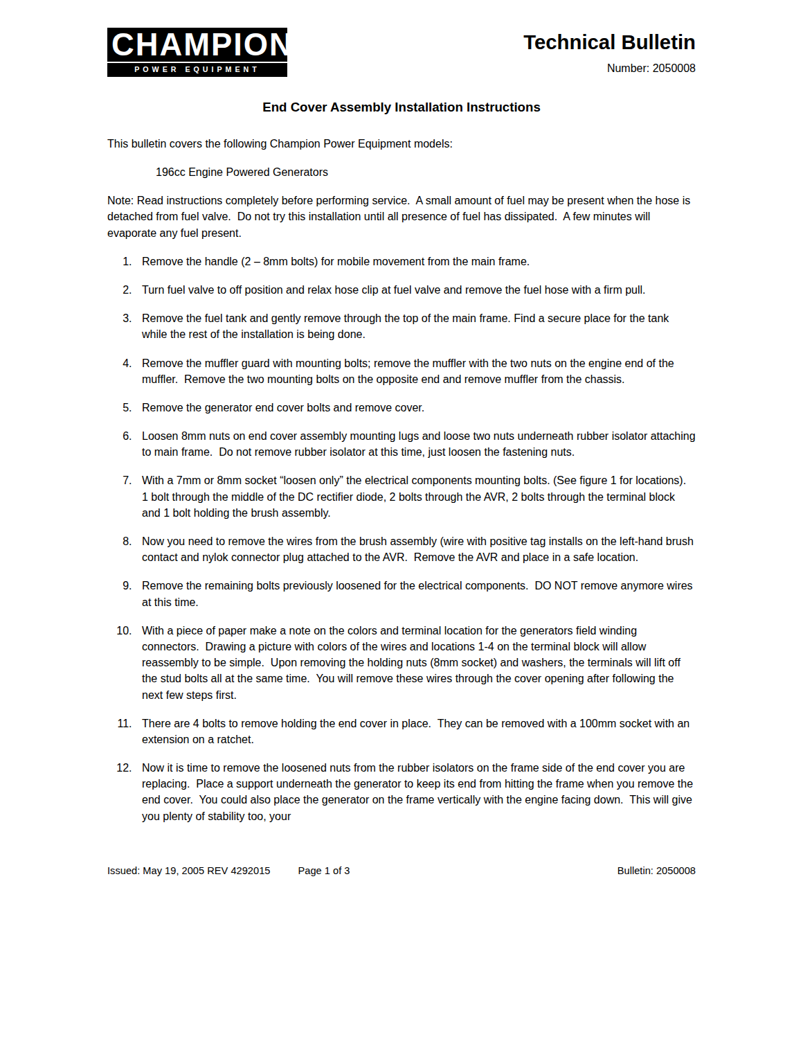CHAMPION
POWER EQUIPMENT
Technical Bulletin
Number: 2050008
End Cover Assembly Installation Instructions
This bulletin covers the following Champion Power Equipment models:
196cc Engine Powered Generators
Note: Read instructions completely before performing service. A small amount of fuel may be present when the hose is detached from fuel valve. Do not try this installation until all presence of fuel has dissipated. A few minutes will evaporate any fuel present.
Remove the handle (2 – 8mm bolts) for mobile movement from the main frame.
Turn fuel valve to off position and relax hose clip at fuel valve and remove the fuel hose with a firm pull.
Remove the fuel tank and gently remove through the top of the main frame. Find a secure place for the tank while the rest of the installation is being done.
Remove the muffler guard with mounting bolts; remove the muffler with the two nuts on the engine end of the muffler. Remove the two mounting bolts on the opposite end and remove muffler from the chassis.
Remove the generator end cover bolts and remove cover.
Loosen 8mm nuts on end cover assembly mounting lugs and loose two nuts underneath rubber isolator attaching to main frame. Do not remove rubber isolator at this time, just loosen the fastening nuts.
With a 7mm or 8mm socket “loosen only” the electrical components mounting bolts. (See figure 1 for locations). 1 bolt through the middle of the DC rectifier diode, 2 bolts through the AVR, 2 bolts through the terminal block and 1 bolt holding the brush assembly.
Now you need to remove the wires from the brush assembly (wire with positive tag installs on the left-hand brush contact and nylok connector plug attached to the AVR. Remove the AVR and place in a safe location.
Remove the remaining bolts previously loosened for the electrical components. DO NOT remove anymore wires at this time.
With a piece of paper make a note on the colors and terminal location for the generators field winding connectors. Drawing a picture with colors of the wires and locations 1-4 on the terminal block will allow reassembly to be simple. Upon removing the holding nuts (8mm socket) and washers, the terminals will lift off the stud bolts all at the same time. You will remove these wires through the cover opening after following the next few steps first.
There are 4 bolts to remove holding the end cover in place. They can be removed with a 100mm socket with an extension on a ratchet.
Now it is time to remove the loosened nuts from the rubber isolators on the frame side of the end cover you are replacing. Place a support underneath the generator to keep its end from hitting the frame when you remove the end cover. You could also place the generator on the frame vertically with the engine facing down. This will give you plenty of stability too, your
Issued: May 19, 2005 REV 4292015
Page 1 of 3
Bulletin: 2050008